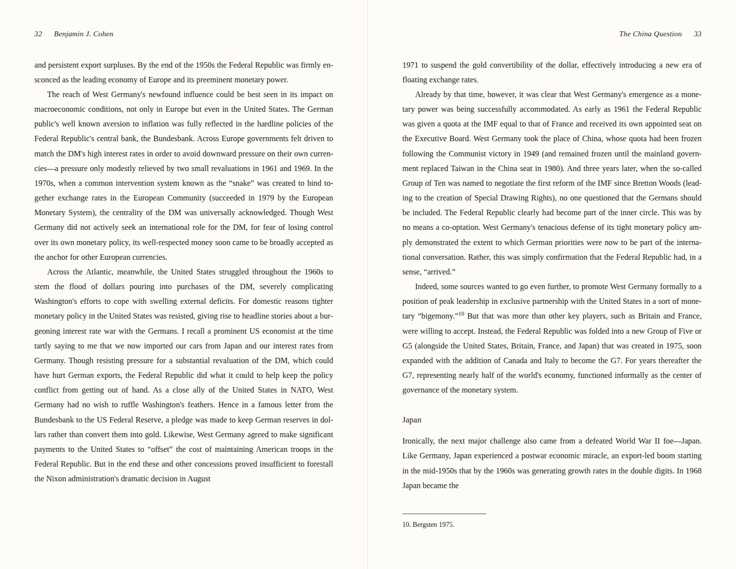32 Benjamin J. Cohen
and persistent export surpluses. By the end of the 1950s the Federal Republic was firmly ensconced as the leading economy of Europe and its preeminent monetary power.
The reach of West Germany's newfound influence could be best seen in its impact on macroeconomic conditions, not only in Europe but even in the United States. The German public's well known aversion to inflation was fully reflected in the hardline policies of the Federal Republic's central bank, the Bundesbank. Across Europe governments felt driven to match the DM's high interest rates in order to avoid downward pressure on their own currencies—a pressure only modestly relieved by two small revaluations in 1961 and 1969. In the 1970s, when a common intervention system known as the “snake” was created to bind together exchange rates in the European Community (succeeded in 1979 by the European Monetary System), the centrality of the DM was universally acknowledged. Though West Germany did not actively seek an international role for the DM, for fear of losing control over its own monetary policy, its well-respected money soon came to be broadly accepted as the anchor for other European currencies.
Across the Atlantic, meanwhile, the United States struggled throughout the 1960s to stem the flood of dollars pouring into purchases of the DM, severely complicating Washington's efforts to cope with swelling external deficits. For domestic reasons tighter monetary policy in the United States was resisted, giving rise to headline stories about a burgeoning interest rate war with the Germans. I recall a prominent US economist at the time tartly saying to me that we now imported our cars from Japan and our interest rates from Germany. Though resisting pressure for a substantial revaluation of the DM, which could have hurt German exports, the Federal Republic did what it could to help keep the policy conflict from getting out of hand. As a close ally of the United States in NATO, West Germany had no wish to ruffle Washington's feathers. Hence in a famous letter from the Bundesbank to the US Federal Reserve, a pledge was made to keep German reserves in dollars rather than convert them into gold. Likewise, West Germany agreed to make significant payments to the United States to “offset” the cost of maintaining American troops in the Federal Republic. But in the end these and other concessions proved insufficient to forestall the Nixon administration's dramatic decision in August
The China Question 33
1971 to suspend the gold convertibility of the dollar, effectively introducing a new era of floating exchange rates.
Already by that time, however, it was clear that West Germany's emergence as a monetary power was being successfully accommodated. As early as 1961 the Federal Republic was given a quota at the IMF equal to that of France and received its own appointed seat on the Executive Board. West Germany took the place of China, whose quota had been frozen following the Communist victory in 1949 (and remained frozen until the mainland government replaced Taiwan in the China seat in 1980). And three years later, when the so-called Group of Ten was named to negotiate the first reform of the IMF since Bretton Woods (leading to the creation of Special Drawing Rights), no one questioned that the Germans should be included. The Federal Republic clearly had become part of the inner circle. This was by no means a co-optation. West Germany's tenacious defense of its tight monetary policy amply demonstrated the extent to which German priorities were now to be part of the international conversation. Rather, this was simply confirmation that the Federal Republic had, in a sense, “arrived.”
Indeed, some sources wanted to go even further, to promote West Germany formally to a position of peak leadership in exclusive partnership with the United States in a sort of monetary “bigemony.”10 But that was more than other key players, such as Britain and France, were willing to accept. Instead, the Federal Republic was folded into a new Group of Five or G5 (alongside the United States, Britain, France, and Japan) that was created in 1975, soon expanded with the addition of Canada and Italy to become the G7. For years thereafter the G7, representing nearly half of the world's economy, functioned informally as the center of governance of the monetary system.
Japan
Ironically, the next major challenge also came from a defeated World War II foe—Japan. Like Germany, Japan experienced a postwar economic miracle, an export-led boom starting in the mid-1950s that by the 1960s was generating growth rates in the double digits. In 1968 Japan became the
10. Bergsten 1975.